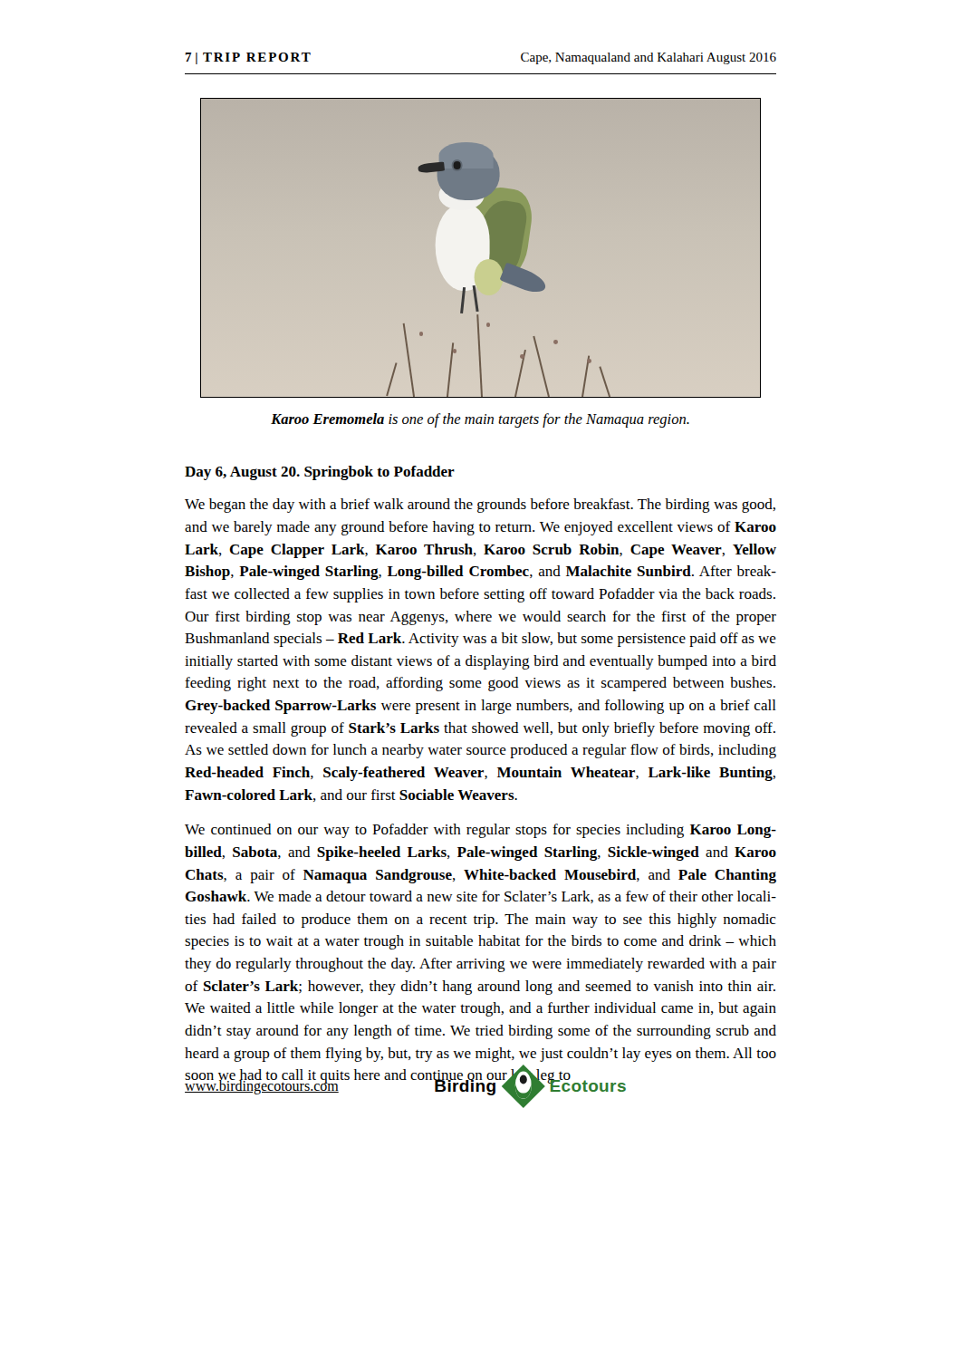7 | TRIP REPORT
Cape, Namaqualand and Kalahari August 2016
Karoo Eremomela is one of the main targets for the Namaqua region.
Day 6, August 20. Springbok to Pofadder
We began the day with a brief walk around the grounds before breakfast. The birding was good, and we barely made any ground before having to return. We enjoyed excellent views of Karoo Lark, Cape Clapper Lark, Karoo Thrush, Karoo Scrub Robin, Cape Weaver, Yellow Bishop, Pale-winged Starling, Long-billed Crombec, and Malachite Sunbird. After breakfast we collected a few supplies in town before setting off toward Pofadder via the back roads. Our first birding stop was near Aggenys, where we would search for the first of the proper Bushmanland specials – Red Lark. Activity was a bit slow, but some persistence paid off as we initially started with some distant views of a displaying bird and eventually bumped into a bird feeding right next to the road, affording some good views as it scampered between bushes. Grey-backed Sparrow-Larks were present in large numbers, and following up on a brief call revealed a small group of Stark’s Larks that showed well, but only briefly before moving off. As we settled down for lunch a nearby water source produced a regular flow of birds, including Red-headed Finch, Scaly-feathered Weaver, Mountain Wheatear, Lark-like Bunting, Fawn-colored Lark, and our first Sociable Weavers.
We continued on our way to Pofadder with regular stops for species including Karoo Long-billed, Sabota, and Spike-heeled Larks, Pale-winged Starling, Sickle-winged and Karoo Chats, a pair of Namaqua Sandgrouse, White-backed Mousebird, and Pale Chanting Goshawk. We made a detour toward a new site for Sclater’s Lark, as a few of their other localities had failed to produce them on a recent trip. The main way to see this highly nomadic species is to wait at a water trough in suitable habitat for the birds to come and drink – which they do regularly throughout the day. After arriving we were immediately rewarded with a pair of Sclater’s Lark; however, they didn’t hang around long and seemed to vanish into thin air. We waited a little while longer at the water trough, and a further individual came in, but again didn’t stay around for any length of time. We tried birding some of the surrounding scrub and heard a group of them flying by, but, try as we might, we just couldn’t lay eyes on them. All too soon we had to call it quits here and continue on our last leg to
www.birdingecotours.com
Birding Ecotours